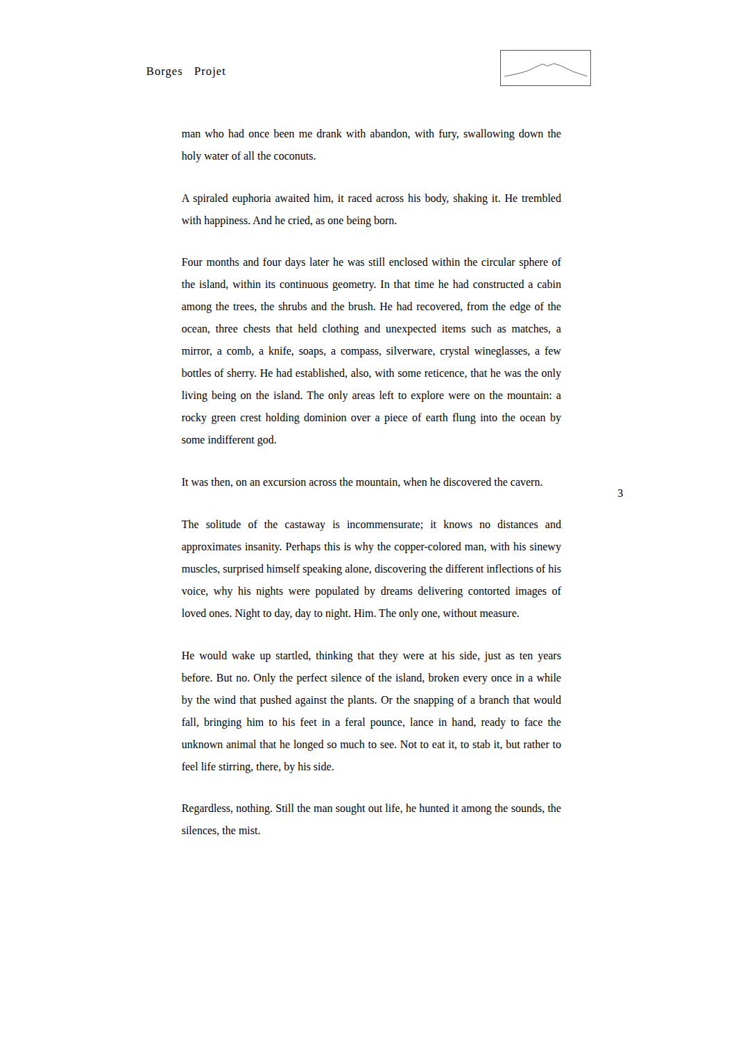Borges Projet
man who had once been me drank with abandon, with fury, swallowing down the holy water of all the coconuts.
A spiraled euphoria awaited him, it raced across his body, shaking it. He trembled with happiness. And he cried, as one being born.
Four months and four days later he was still enclosed within the circular sphere of the island, within its continuous geometry. In that time he had constructed a cabin among the trees, the shrubs and the brush. He had recovered, from the edge of the ocean, three chests that held clothing and unexpected items such as matches, a mirror, a comb, a knife, soaps, a compass, silverware, crystal wineglasses, a few bottles of sherry. He had established, also, with some reticence, that he was the only living being on the island. The only areas left to explore were on the mountain: a rocky green crest holding dominion over a piece of earth flung into the ocean by some indifferent god.
It was then, on an excursion across the mountain, when he discovered the cavern.
The solitude of the castaway is incommensurate; it knows no distances and approximates insanity. Perhaps this is why the copper-colored man, with his sinewy muscles, surprised himself speaking alone, discovering the different inflections of his voice, why his nights were populated by dreams delivering contorted images of loved ones. Night to day, day to night. Him. The only one, without measure.
He would wake up startled, thinking that they were at his side, just as ten years before. But no. Only the perfect silence of the island, broken every once in a while by the wind that pushed against the plants. Or the snapping of a branch that would fall, bringing him to his feet in a feral pounce, lance in hand, ready to face the unknown animal that he longed so much to see. Not to eat it, to stab it, but rather to feel life stirring, there, by his side.
Regardless, nothing. Still the man sought out life, he hunted it among the sounds, the silences, the mist.
3